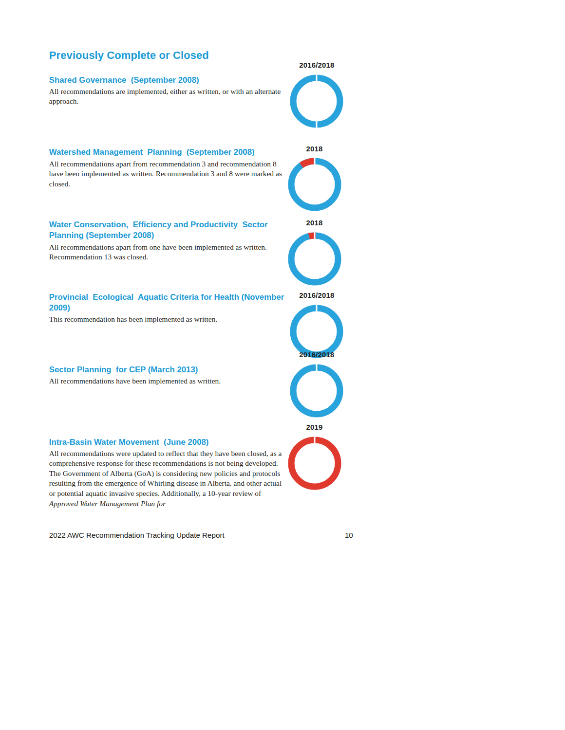Previously Complete or Closed
Shared Governance (September 2008)
All recommendations are implemented, either as written, or with an alternate approach.
2016/2018
Watershed Management Planning (September 2008)
All recommendations apart from recommendation 3 and recommendation 8 have been implemented as written. Recommendation 3 and 8 were marked as closed.
2018
Water Conservation, Efficiency and Productivity Sector Planning (September 2008)
All recommendations apart from one have been implemented as written. Recommendation 13 was closed.
2018
Provincial Ecological Aquatic Criteria for Health (November 2009)
This recommendation has been implemented as written.
2016/2018
Sector Planning for CEP (March 2013)
All recommendations have been implemented as written.
2016/2018
Intra-Basin Water Movement (June 2008)
All recommendations were updated to reflect that they have been closed, as a comprehensive response for these recommendations is not being developed. The Government of Alberta (GoA) is considering new policies and protocols resulting from the emergence of Whirling disease in Alberta, and other actual or potential aquatic invasive species. Additionally, a 10-year review of Approved Water Management Plan for
2019
2022 AWC Recommendation Tracking Update Report 10